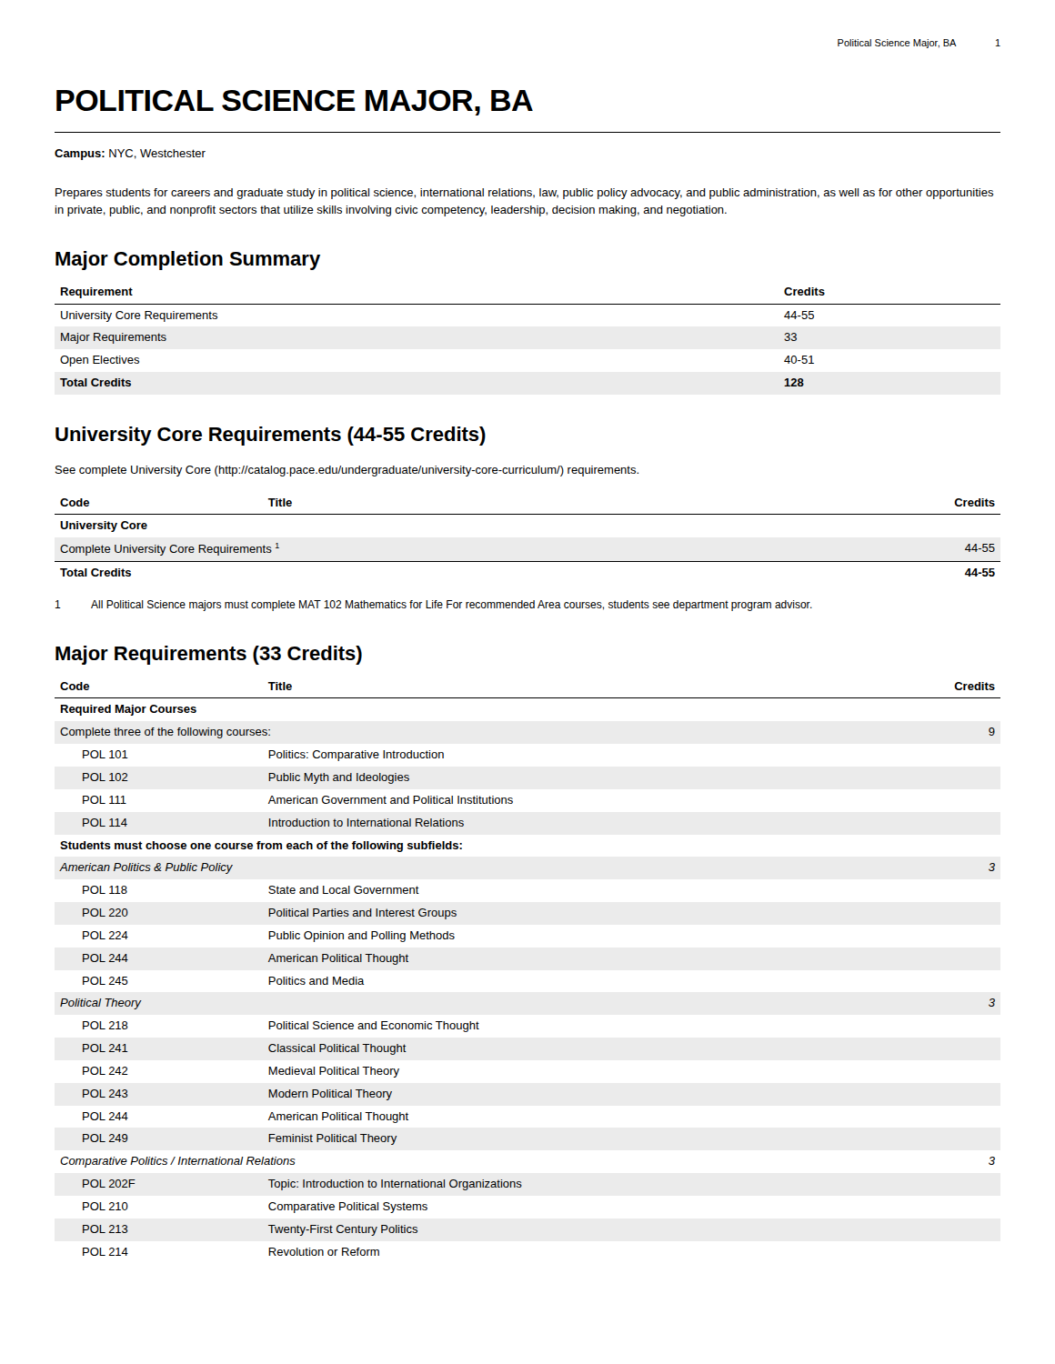Political Science Major, BA 1
Political Science Major, BA
Campus: NYC, Westchester
Prepares students for careers and graduate study in political science, international relations, law, public policy advocacy, and public administration, as well as for other opportunities in private, public, and nonprofit sectors that utilize skills involving civic competency, leadership, decision making, and negotiation.
Major Completion Summary
| Requirement | Credits |
| --- | --- |
| University Core Requirements | 44-55 |
| Major Requirements | 33 |
| Open Electives | 40-51 |
| Total Credits | 128 |
University Core Requirements (44-55 Credits)
See complete University Core (http://catalog.pace.edu/undergraduate/university-core-curriculum/) requirements.
| Code | Title | Credits |
| --- | --- | --- |
| University Core |
| Complete University Core Requirements 1 | 44-55 |
| Total Credits | 44-55 |
1
All Political Science majors must complete MAT 102 Mathematics for Life For recommended Area courses, students see department program advisor.
Major Requirements (33 Credits)
| Code | Title | Credits |
| --- | --- | --- |
| Required Major Courses |
| Complete three of the following courses: | 9 |
| POL 101 | Politics: Comparative Introduction | |
| POL 102 | Public Myth and Ideologies | |
| POL 111 | American Government and Political Institutions | |
| POL 114 | Introduction to International Relations | |
| Students must choose one course from each of the following subfields: |
| American Politics & Public Policy | 3 |
| POL 118 | State and Local Government | |
| POL 220 | Political Parties and Interest Groups | |
| POL 224 | Public Opinion and Polling Methods | |
| POL 244 | American Political Thought | |
| POL 245 | Politics and Media | |
| Political Theory | 3 |
| POL 218 | Political Science and Economic Thought | |
| POL 241 | Classical Political Thought | |
| POL 242 | Medieval Political Theory | |
| POL 243 | Modern Political Theory | |
| POL 244 | American Political Thought | |
| POL 249 | Feminist Political Theory | |
| Comparative Politics / International Relations | 3 |
| POL 202F | Topic: Introduction to International Organizations | |
| POL 210 | Comparative Political Systems | |
| POL 213 | Twenty-First Century Politics | |
| POL 214 | Revolution or Reform | |